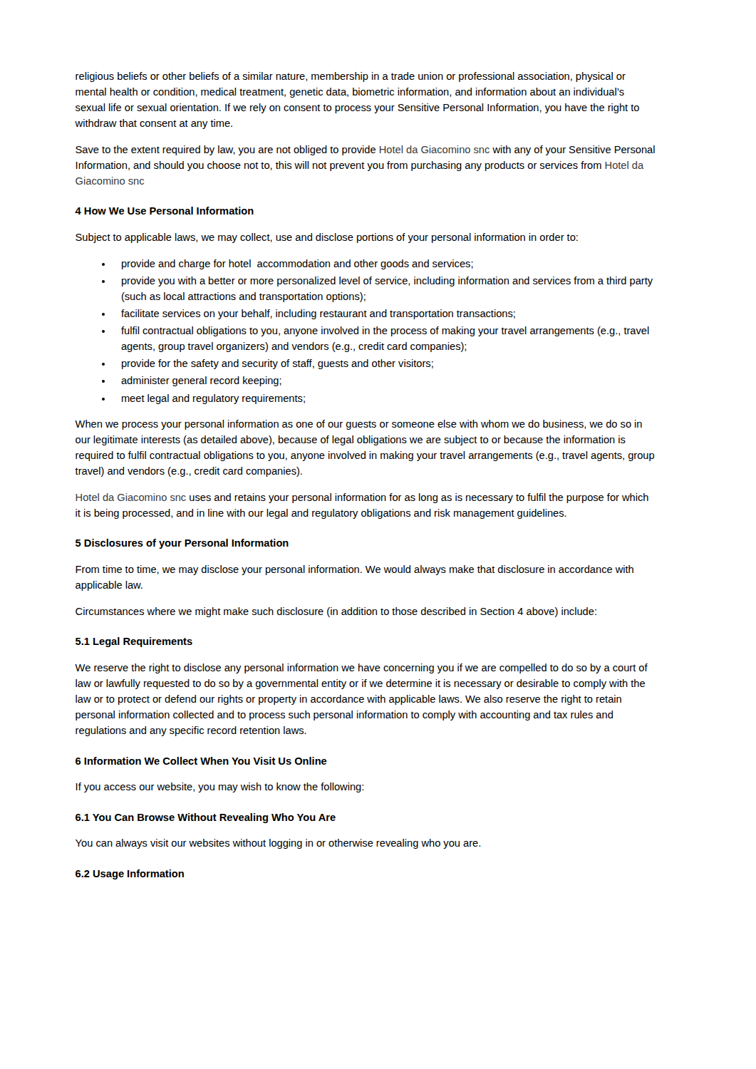religious beliefs or other beliefs of a similar nature, membership in a trade union or professional association, physical or mental health or condition, medical treatment, genetic data, biometric information, and information about an individual’s sexual life or sexual orientation. If we rely on consent to process your Sensitive Personal Information, you have the right to withdraw that consent at any time.
Save to the extent required by law, you are not obliged to provide Hotel da Giacomino snc with any of your Sensitive Personal Information, and should you choose not to, this will not prevent you from purchasing any products or services from Hotel da Giacomino snc
4 How We Use Personal Information
Subject to applicable laws, we may collect, use and disclose portions of your personal information in order to:
provide and charge for hotel accommodation and other goods and services;
provide you with a better or more personalized level of service, including information and services from a third party (such as local attractions and transportation options);
facilitate services on your behalf, including restaurant and transportation transactions;
fulfil contractual obligations to you, anyone involved in the process of making your travel arrangements (e.g., travel agents, group travel organizers) and vendors (e.g., credit card companies);
provide for the safety and security of staff, guests and other visitors;
administer general record keeping;
meet legal and regulatory requirements;
When we process your personal information as one of our guests or someone else with whom we do business, we do so in our legitimate interests (as detailed above), because of legal obligations we are subject to or because the information is required to fulfil contractual obligations to you, anyone involved in making your travel arrangements (e.g., travel agents, group travel) and vendors (e.g., credit card companies).
Hotel da Giacomino snc uses and retains your personal information for as long as is necessary to fulfil the purpose for which it is being processed, and in line with our legal and regulatory obligations and risk management guidelines.
5 Disclosures of your Personal Information
From time to time, we may disclose your personal information. We would always make that disclosure in accordance with applicable law.
Circumstances where we might make such disclosure (in addition to those described in Section 4 above) include:
5.1 Legal Requirements
We reserve the right to disclose any personal information we have concerning you if we are compelled to do so by a court of law or lawfully requested to do so by a governmental entity or if we determine it is necessary or desirable to comply with the law or to protect or defend our rights or property in accordance with applicable laws. We also reserve the right to retain personal information collected and to process such personal information to comply with accounting and tax rules and regulations and any specific record retention laws.
6 Information We Collect When You Visit Us Online
If you access our website, you may wish to know the following:
6.1 You Can Browse Without Revealing Who You Are
You can always visit our websites without logging in or otherwise revealing who you are.
6.2 Usage Information